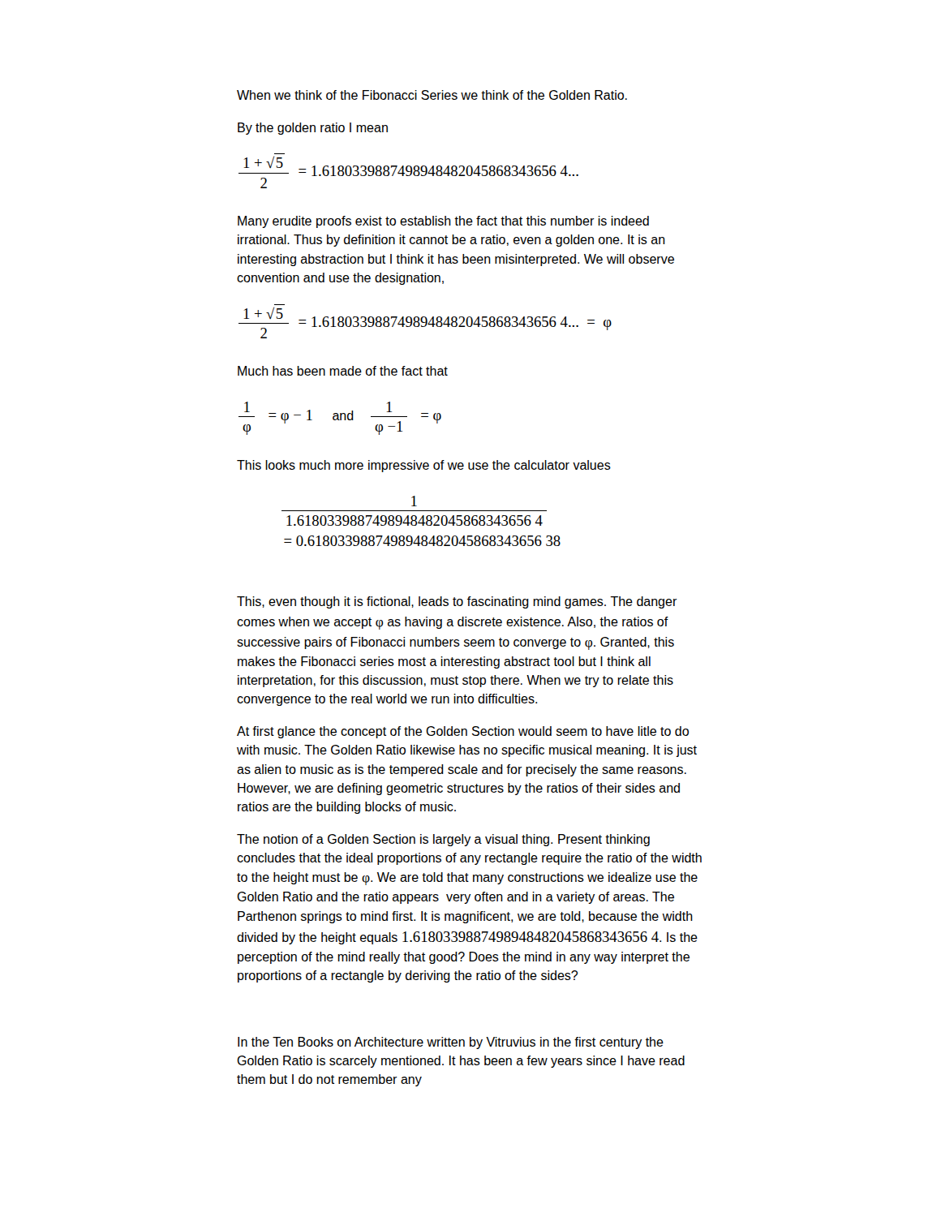When we think of the Fibonacci Series we think of the Golden Ratio.
By the golden ratio I mean
1 + √5 2 = 1.6180339887498948482045868343656 4...
Many erudite proofs exist to establish the fact that this number is indeed irrational. Thus by definition it cannot be a ratio, even a golden one. It is an interesting abstraction but I think it has been misinterpreted. We will observe convention and use the designation,
1 + √5 2 = 1.6180339887498948482045868343656 4... = φ
Much has been made of the fact that
1 φ = φ − 1 and 1 φ −1 = φ
This looks much more impressive of we use the calculator values
1 1.6180339887498948482045868343656 4 = 0.6180339887498948482045868343656 38
This, even though it is fictional, leads to fascinating mind games. The danger comes when we accept φ as having a discrete existence. Also, the ratios of successive pairs of Fibonacci numbers seem to converge to φ. Granted, this makes the Fibonacci series most a interesting abstract tool but I think all interpretation, for this discussion, must stop there. When we try to relate this convergence to the real world we run into difficulties.
At first glance the concept of the Golden Section would seem to have litle to do with music. The Golden Ratio likewise has no specific musical meaning. It is just as alien to music as is the tempered scale and for precisely the same reasons. However, we are defining geometric structures by the ratios of their sides and ratios are the building blocks of music.
The notion of a Golden Section is largely a visual thing. Present thinking concludes that the ideal proportions of any rectangle require the ratio of the width to the height must be φ. We are told that many constructions we idealize use the Golden Ratio and the ratio appears very often and in a variety of areas. The Parthenon springs to mind first. It is magnificent, we are told, because the width divided by the height equals 1.6180339887498948482045868343656 4. Is the perception of the mind really that good? Does the mind in any way interpret the proportions of a rectangle by deriving the ratio of the sides?
In the Ten Books on Architecture written by Vitruvius in the first century the Golden Ratio is scarcely mentioned. It has been a few years since I have read them but I do not remember any